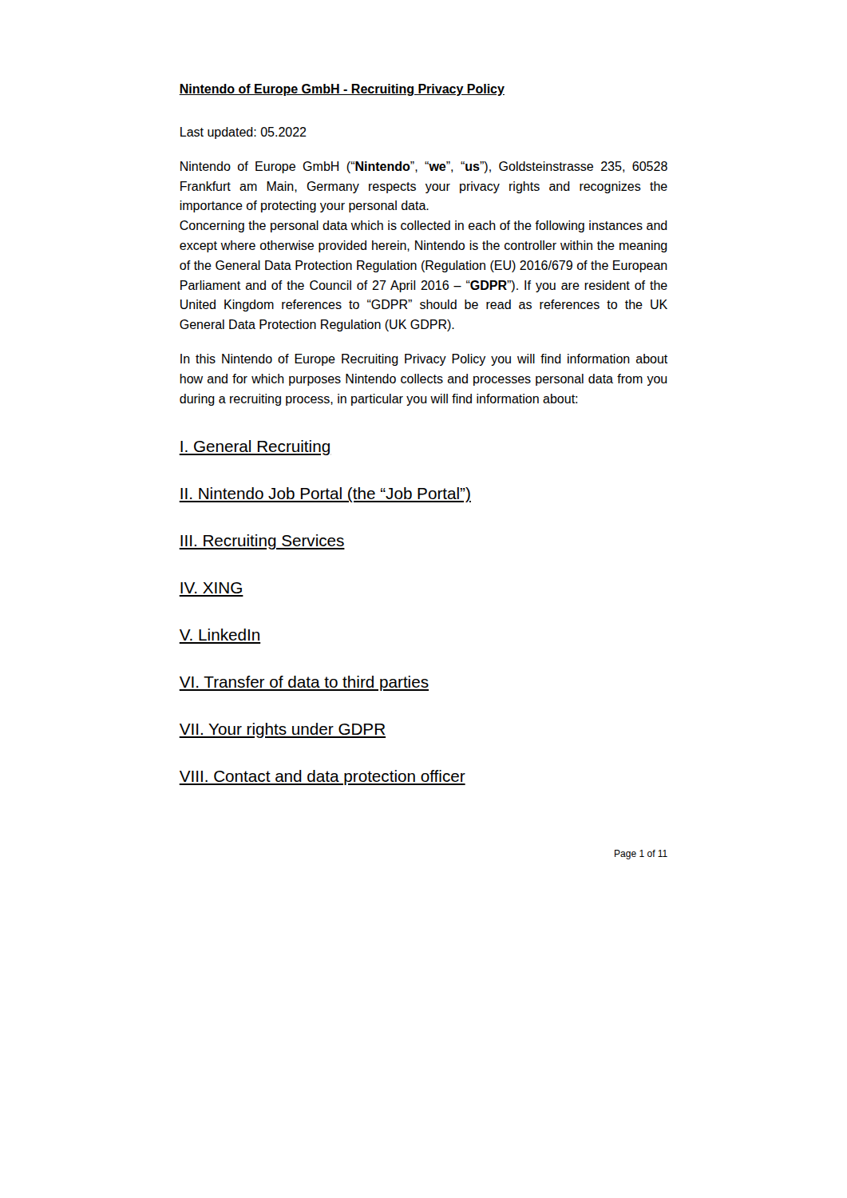Nintendo of Europe GmbH - Recruiting Privacy Policy
Last updated: 05.2022
Nintendo of Europe GmbH (“Nintendo”, “we”, “us”), Goldsteinstrasse 235, 60528 Frankfurt am Main, Germany respects your privacy rights and recognizes the importance of protecting your personal data.
Concerning the personal data which is collected in each of the following instances and except where otherwise provided herein, Nintendo is the controller within the meaning of the General Data Protection Regulation (Regulation (EU) 2016/679 of the European Parliament and of the Council of 27 April 2016 – “GDPR”). If you are resident of the United Kingdom references to “GDPR” should be read as references to the UK General Data Protection Regulation (UK GDPR).
In this Nintendo of Europe Recruiting Privacy Policy you will find information about how and for which purposes Nintendo collects and processes personal data from you during a recruiting process, in particular you will find information about:
I. General Recruiting
II. Nintendo Job Portal (the “Job Portal”)
III. Recruiting Services
IV. XING
V. LinkedIn
VI. Transfer of data to third parties
VII. Your rights under GDPR
VIII. Contact and data protection officer
Page 1 of 11